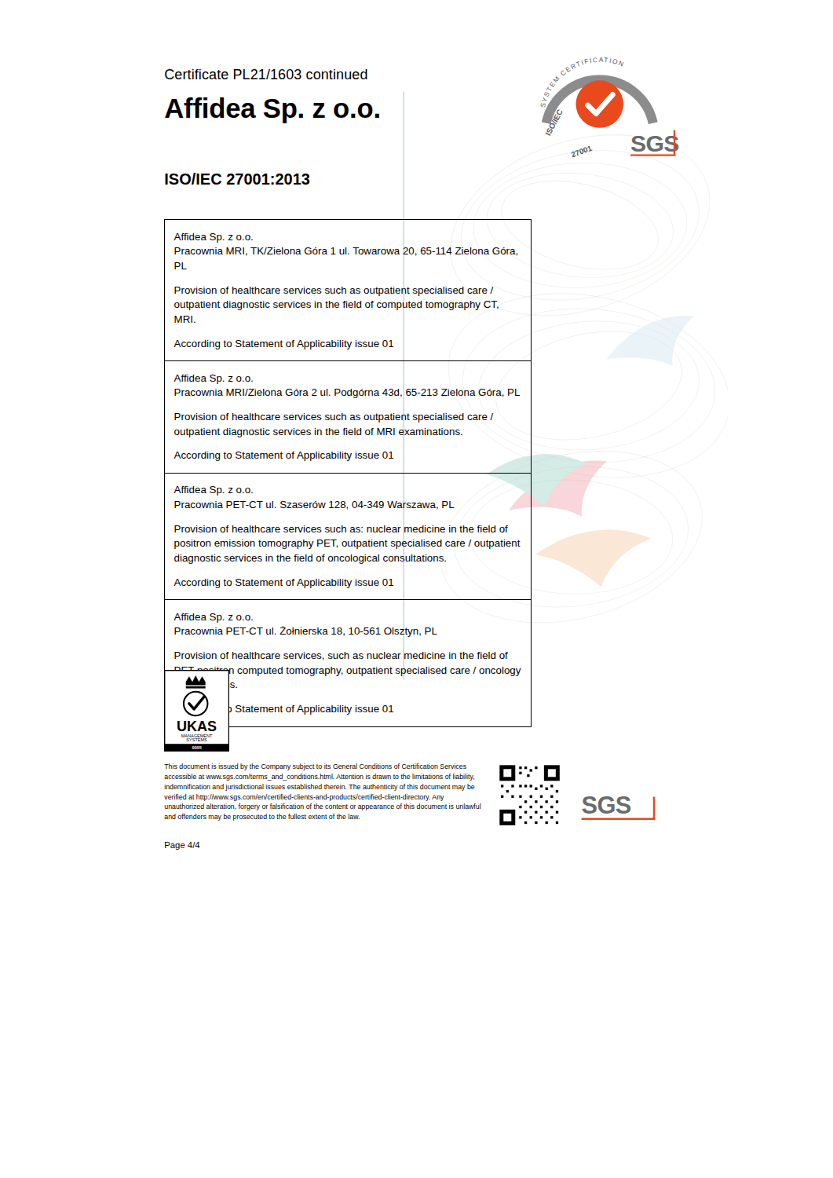SYSTEM CERTIFICATION ISO/IEC 27001 SGS
Certificate PL21/1603 continued
Affidea Sp. z o.o.
ISO/IEC 27001:2013
| Affidea Sp. z o.o. Pracownia MRI, TK/Zielona Góra 1 ul. Towarowa 20, 65-114 Zielona Góra, PL Provision of healthcare services such as outpatient specialised care / outpatient diagnostic services in the field of computed tomography CT, MRI. According to Statement of Applicability issue 01 |
| Affidea Sp. z o.o. Pracownia MRI/Zielona Góra 2 ul. Podgórna 43d, 65-213 Zielona Góra, PL Provision of healthcare services such as outpatient specialised care / outpatient diagnostic services in the field of MRI examinations. According to Statement of Applicability issue 01 |
| Affidea Sp. z o.o. Pracownia PET-CT ul. Szaserów 128, 04-349 Warszawa, PL Provision of healthcare services such as: nuclear medicine in the field of positron emission tomography PET, outpatient specialised care / outpatient diagnostic services in the field of oncological consultations. According to Statement of Applicability issue 01 |
| Affidea Sp. z o.o. Pracownia PET-CT ul. Żołnierska 18, 10-561 Olsztyn, PL Provision of healthcare services, such as nuclear medicine in the field of PET positron computed tomography, outpatient specialised care / oncology consultations. According to Statement of Applicability issue 01 |
UKAS MANAGEMENT SYSTEMS 0005
This document is issued by the Company subject to its General Conditions of Certification Services accessible at www.sgs.com/terms_and_conditions.html. Attention is drawn to the limitations of liability, indemnification and jurisdictional issues established therein. The authenticity of this document may be verified at http://www.sgs.com/en/certified-clients-and-products/certified-client-directory. Any unauthorized alteration, forgery or falsification of the content or appearance of this document is unlawful and offenders may be prosecuted to the fullest extent of the law.
Page 4/4
SGS